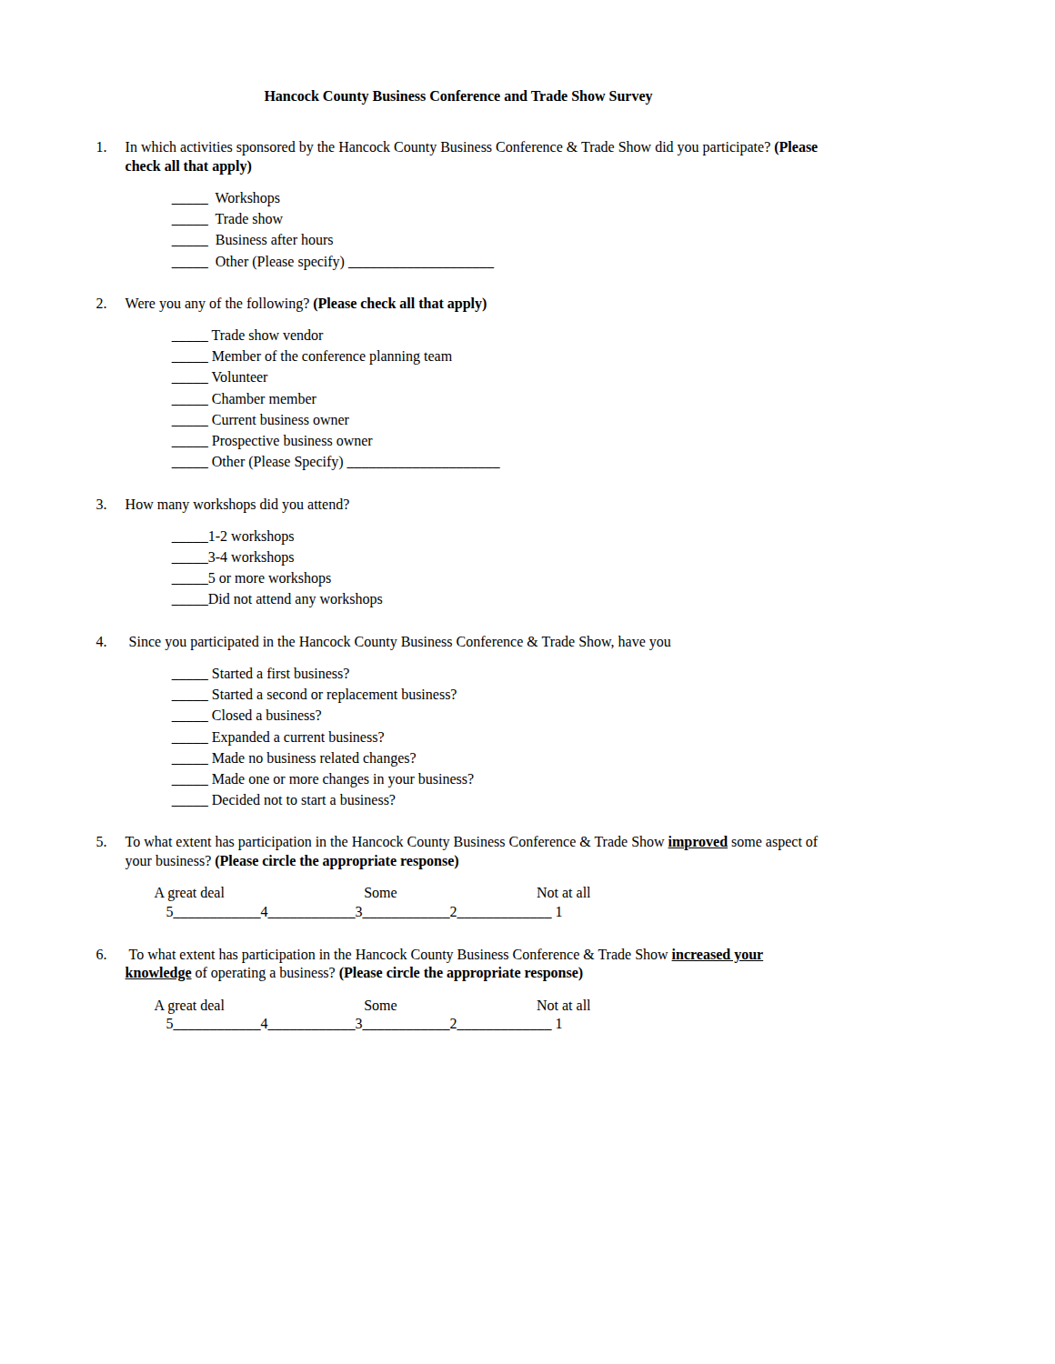Hancock County Business Conference and Trade Show Survey
In which activities sponsored by the Hancock County Business Conference & Trade Show did you participate? (Please check all that apply)
_____ Workshops
_____ Trade show
_____ Business after hours
_____ Other (Please specify) ____________________
Were you any of the following? (Please check all that apply)
_____ Trade show vendor
_____ Member of the conference planning team
_____ Volunteer
_____ Chamber member
_____ Current business owner
_____ Prospective business owner
_____ Other (Please Specify) _____________________
How many workshops did you attend?
_____1-2 workshops
_____3-4 workshops
_____5 or more workshops
_____Did not attend any workshops
Since you participated in the Hancock County Business Conference & Trade Show, have you
_____ Started a first business?
_____ Started a second or replacement business?
_____ Closed a business?
_____ Expanded a current business?
_____ Made no business related changes?
_____ Made one or more changes in your business?
_____ Decided not to start a business?
To what extent has participation in the Hancock County Business Conference & Trade Show improved some aspect of your business? (Please circle the appropriate response)
A great deal Some Not at all
5____________4____________3____________2_____________ 1
To what extent has participation in the Hancock County Business Conference & Trade Show increased your knowledge of operating a business? (Please circle the appropriate response)
A great deal Some Not at all
5____________4____________3____________2_____________ 1